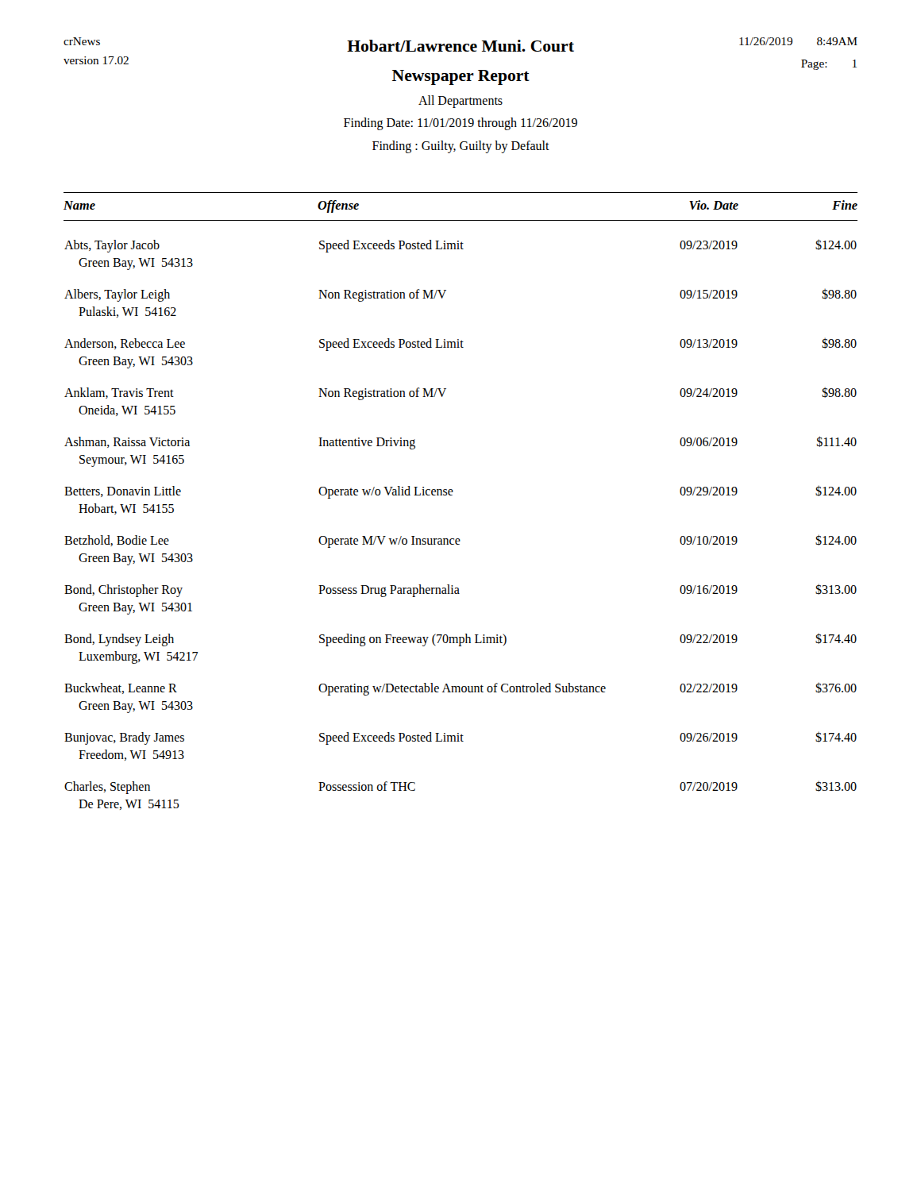crNews
version 17.02
11/26/20198:49AM
Page:1
Hobart/Lawrence Muni. Court
Newspaper Report
All Departments
Finding Date: 11/01/2019 through 11/26/2019
Finding : Guilty, Guilty by Default
| Name | Offense | Vio. Date | Fine |
| --- | --- | --- | --- |
| Abts, Taylor Jacob Green Bay, WI 54313 | Speed Exceeds Posted Limit | 09/23/2019 | $124.00 |
| Albers, Taylor Leigh Pulaski, WI 54162 | Non Registration of M/V | 09/15/2019 | $98.80 |
| Anderson, Rebecca Lee Green Bay, WI 54303 | Speed Exceeds Posted Limit | 09/13/2019 | $98.80 |
| Anklam, Travis Trent Oneida, WI 54155 | Non Registration of M/V | 09/24/2019 | $98.80 |
| Ashman, Raissa Victoria Seymour, WI 54165 | Inattentive Driving | 09/06/2019 | $111.40 |
| Betters, Donavin Little Hobart, WI 54155 | Operate w/o Valid License | 09/29/2019 | $124.00 |
| Betzhold, Bodie Lee Green Bay, WI 54303 | Operate M/V w/o Insurance | 09/10/2019 | $124.00 |
| Bond, Christopher Roy Green Bay, WI 54301 | Possess Drug Paraphernalia | 09/16/2019 | $313.00 |
| Bond, Lyndsey Leigh Luxemburg, WI 54217 | Speeding on Freeway (70mph Limit) | 09/22/2019 | $174.40 |
| Buckwheat, Leanne R Green Bay, WI 54303 | Operating w/Detectable Amount of Controled Substance | 02/22/2019 | $376.00 |
| Bunjovac, Brady James Freedom, WI 54913 | Speed Exceeds Posted Limit | 09/26/2019 | $174.40 |
| Charles, Stephen De Pere, WI 54115 | Possession of THC | 07/20/2019 | $313.00 |